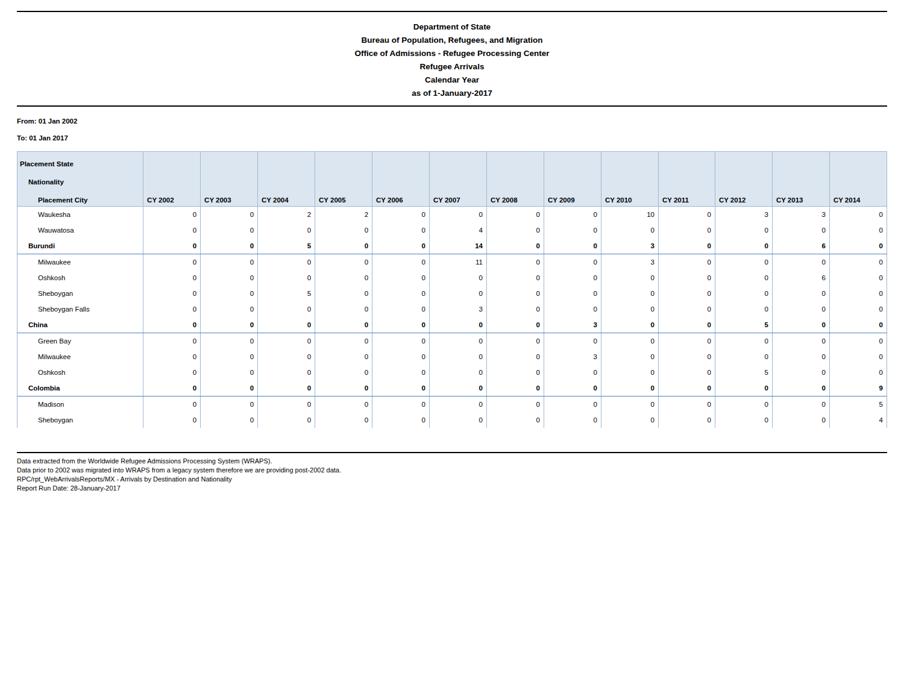Department of State
Bureau of Population, Refugees, and Migration
Office of Admissions - Refugee Processing Center
Refugee Arrivals
Calendar Year
as of 1-January-2017
From: 01 Jan 2002
To: 01 Jan 2017
| Placement State | | | | | | | | | | | | | |
| --- | --- | --- | --- | --- | --- | --- | --- | --- | --- | --- | --- | --- | --- |
| Nationality | | | | | | | | | | | | | |
| Placement City | CY 2002 | CY 2003 | CY 2004 | CY 2005 | CY 2006 | CY 2007 | CY 2008 | CY 2009 | CY 2010 | CY 2011 | CY 2012 | CY 2013 | CY 2014 |
| Waukesha | 0 | 0 | 2 | 2 | 0 | 0 | 0 | 0 | 10 | 0 | 3 | 3 | 0 |
| Wauwatosa | 0 | 0 | 0 | 0 | 0 | 4 | 0 | 0 | 0 | 0 | 0 | 0 | 0 |
| Burundi | 0 | 0 | 5 | 0 | 0 | 14 | 0 | 0 | 3 | 0 | 0 | 6 | 0 |
| Milwaukee | 0 | 0 | 0 | 0 | 0 | 11 | 0 | 0 | 3 | 0 | 0 | 0 | 0 |
| Oshkosh | 0 | 0 | 0 | 0 | 0 | 0 | 0 | 0 | 0 | 0 | 0 | 6 | 0 |
| Sheboygan | 0 | 0 | 5 | 0 | 0 | 0 | 0 | 0 | 0 | 0 | 0 | 0 | 0 |
| Sheboygan Falls | 0 | 0 | 0 | 0 | 0 | 3 | 0 | 0 | 0 | 0 | 0 | 0 | 0 |
| China | 0 | 0 | 0 | 0 | 0 | 0 | 0 | 3 | 0 | 0 | 5 | 0 | 0 |
| Green Bay | 0 | 0 | 0 | 0 | 0 | 0 | 0 | 0 | 0 | 0 | 0 | 0 | 0 |
| Milwaukee | 0 | 0 | 0 | 0 | 0 | 0 | 0 | 3 | 0 | 0 | 0 | 0 | 0 |
| Oshkosh | 0 | 0 | 0 | 0 | 0 | 0 | 0 | 0 | 0 | 0 | 5 | 0 | 0 |
| Colombia | 0 | 0 | 0 | 0 | 0 | 0 | 0 | 0 | 0 | 0 | 0 | 0 | 9 |
| Madison | 0 | 0 | 0 | 0 | 0 | 0 | 0 | 0 | 0 | 0 | 0 | 0 | 5 |
| Sheboygan | 0 | 0 | 0 | 0 | 0 | 0 | 0 | 0 | 0 | 0 | 0 | 0 | 4 |
Data extracted from the Worldwide Refugee Admissions Processing System (WRAPS).
Data prior to 2002 was migrated into WRAPS from a legacy system therefore we are providing post-2002 data.
RPC/rpt_WebArrivalsReports/MX - Arrivals by Destination and Nationality
Report Run Date: 28-January-2017